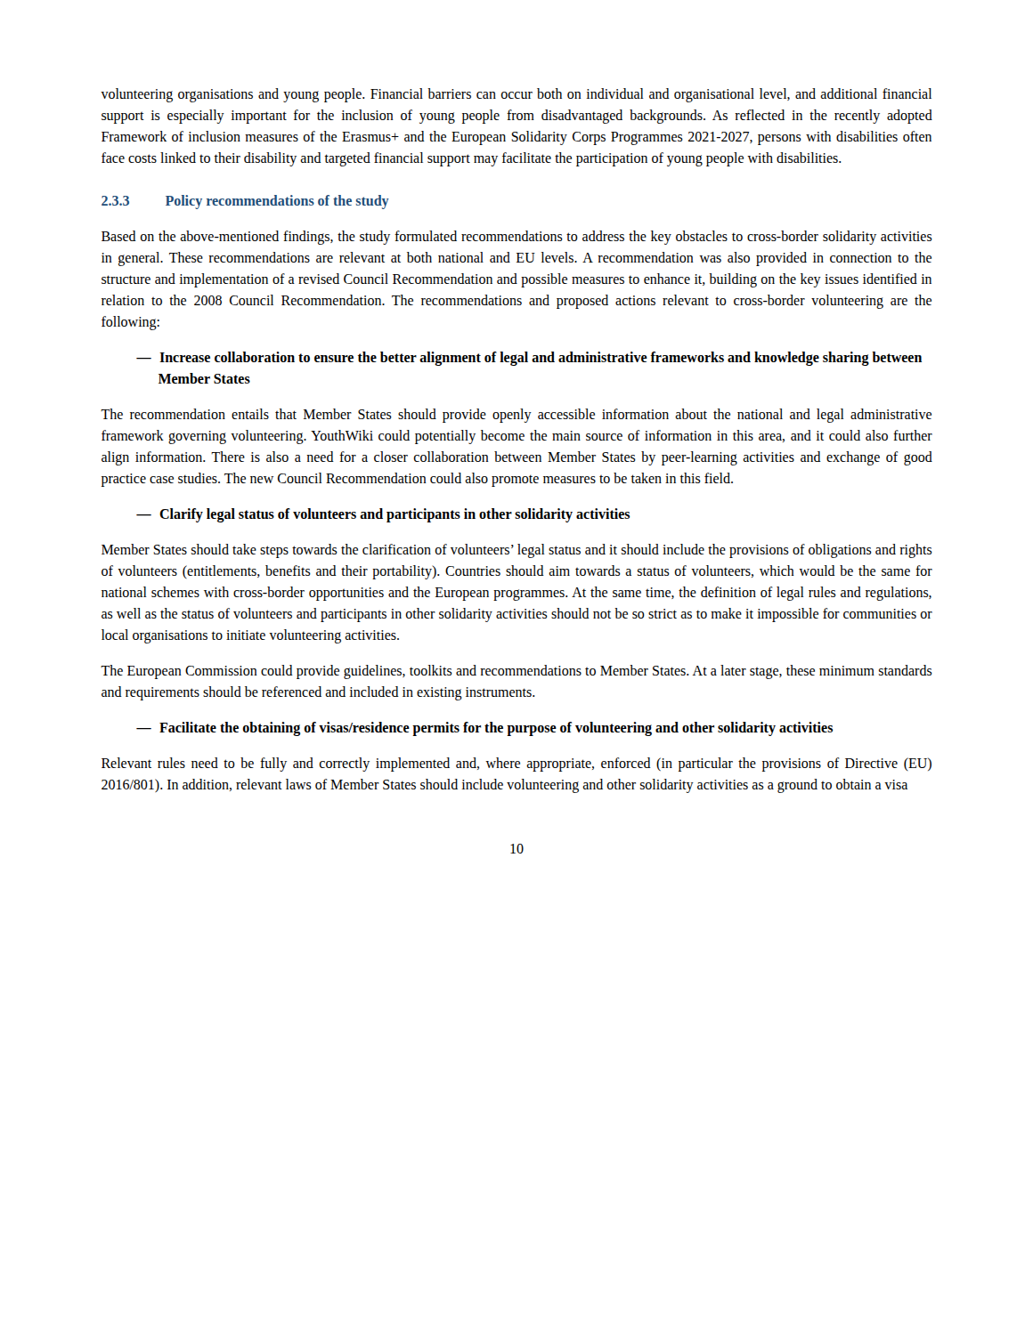volunteering organisations and young people. Financial barriers can occur both on individual and organisational level, and additional financial support is especially important for the inclusion of young people from disadvantaged backgrounds. As reflected in the recently adopted Framework of inclusion measures of the Erasmus+ and the European Solidarity Corps Programmes 2021-2027, persons with disabilities often face costs linked to their disability and targeted financial support may facilitate the participation of young people with disabilities.
2.3.3 Policy recommendations of the study
Based on the above-mentioned findings, the study formulated recommendations to address the key obstacles to cross-border solidarity activities in general. These recommendations are relevant at both national and EU levels. A recommendation was also provided in connection to the structure and implementation of a revised Council Recommendation and possible measures to enhance it, building on the key issues identified in relation to the 2008 Council Recommendation. The recommendations and proposed actions relevant to cross-border volunteering are the following:
—Increase collaboration to ensure the better alignment of legal and administrative frameworks and knowledge sharing between Member States
The recommendation entails that Member States should provide openly accessible information about the national and legal administrative framework governing volunteering. YouthWiki could potentially become the main source of information in this area, and it could also further align information. There is also a need for a closer collaboration between Member States by peer-learning activities and exchange of good practice case studies. The new Council Recommendation could also promote measures to be taken in this field.
—Clarify legal status of volunteers and participants in other solidarity activities
Member States should take steps towards the clarification of volunteers’ legal status and it should include the provisions of obligations and rights of volunteers (entitlements, benefits and their portability). Countries should aim towards a status of volunteers, which would be the same for national schemes with cross-border opportunities and the European programmes. At the same time, the definition of legal rules and regulations, as well as the status of volunteers and participants in other solidarity activities should not be so strict as to make it impossible for communities or local organisations to initiate volunteering activities.
The European Commission could provide guidelines, toolkits and recommendations to Member States. At a later stage, these minimum standards and requirements should be referenced and included in existing instruments.
—Facilitate the obtaining of visas/residence permits for the purpose of volunteering and other solidarity activities
Relevant rules need to be fully and correctly implemented and, where appropriate, enforced (in particular the provisions of Directive (EU) 2016/801). In addition, relevant laws of Member States should include volunteering and other solidarity activities as a ground to obtain a visa
10